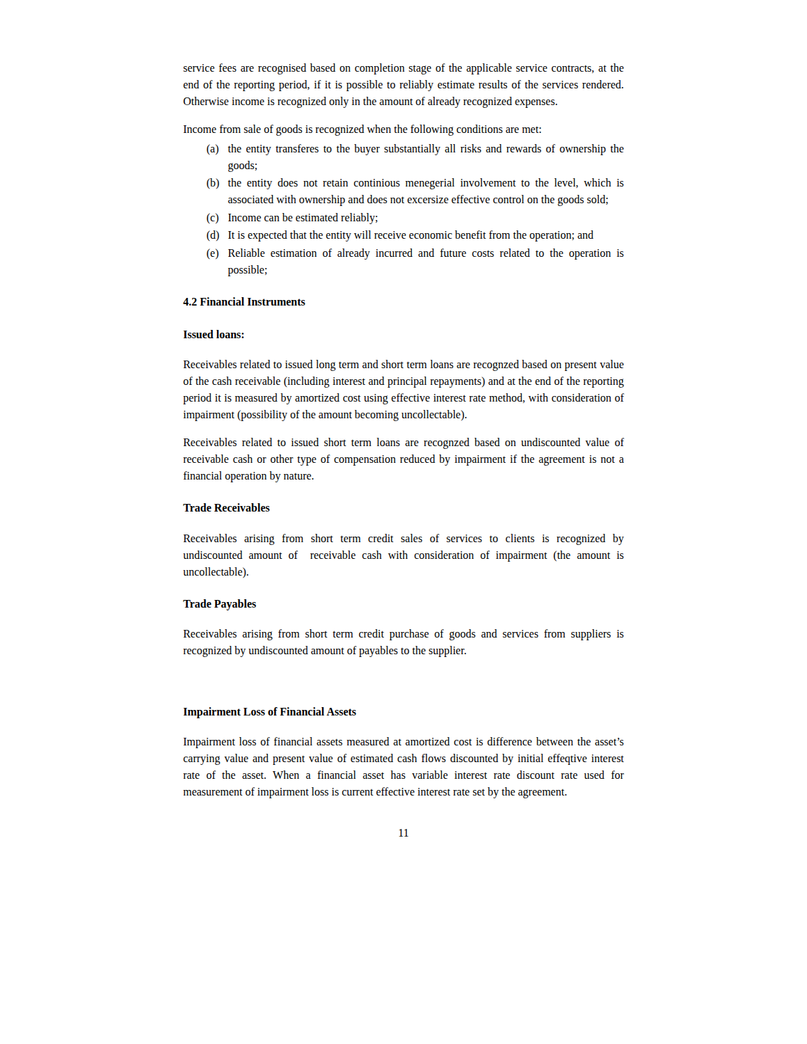service fees are recognised based on completion stage of the applicable service contracts, at the end of the reporting period, if it is possible to reliably estimate results of the services rendered. Otherwise income is recognized only in the amount of already recognized expenses.
Income from sale of goods is recognized when the following conditions are met:
(a) the entity transferes to the buyer substantially all risks and rewards of ownership the goods;
(b) the entity does not retain continious menegerial involvement to the level, which is associated with ownership and does not excersize effective control on the goods sold;
(c) Income can be estimated reliably;
(d) It is expected that the entity will receive economic benefit from the operation; and
(e) Reliable estimation of already incurred and future costs related to the operation is possible;
4.2 Financial Instruments
Issued loans:
Receivables related to issued long term and short term loans are recognzed based on present value of the cash receivable (including interest and principal repayments) and at the end of the reporting period it is measured by amortized cost using effective interest rate method, with consideration of impairment (possibility of the amount becoming uncollectable).
Receivables related to issued short term loans are recognzed based on undiscounted value of receivable cash or other type of compensation reduced by impairment if the agreement is not a financial operation by nature.
Trade Receivables
Receivables arising from short term credit sales of services to clients is recognized by undiscounted amount of receivable cash with consideration of impairment (the amount is uncollectable).
Trade Payables
Receivables arising from short term credit purchase of goods and services from suppliers is recognized by undiscounted amount of payables to the supplier.
Impairment Loss of Financial Assets
Impairment loss of financial assets measured at amortized cost is difference between the asset’s carrying value and present value of estimated cash flows discounted by initial effeqtive interest rate of the asset. When a financial asset has variable interest rate discount rate used for measurement of impairment loss is current effective interest rate set by the agreement.
11